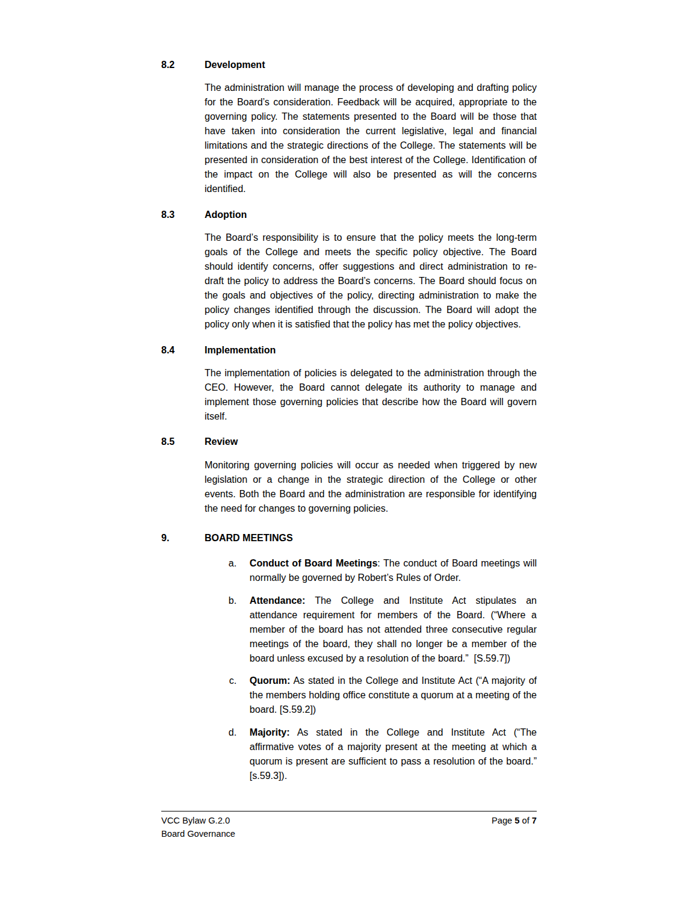8.2 Development
The administration will manage the process of developing and drafting policy for the Board’s consideration. Feedback will be acquired, appropriate to the governing policy. The statements presented to the Board will be those that have taken into consideration the current legislative, legal and financial limitations and the strategic directions of the College. The statements will be presented in consideration of the best interest of the College. Identification of the impact on the College will also be presented as will the concerns identified.
8.3 Adoption
The Board’s responsibility is to ensure that the policy meets the long-term goals of the College and meets the specific policy objective. The Board should identify concerns, offer suggestions and direct administration to re-draft the policy to address the Board’s concerns. The Board should focus on the goals and objectives of the policy, directing administration to make the policy changes identified through the discussion. The Board will adopt the policy only when it is satisfied that the policy has met the policy objectives.
8.4 Implementation
The implementation of policies is delegated to the administration through the CEO. However, the Board cannot delegate its authority to manage and implement those governing policies that describe how the Board will govern itself.
8.5 Review
Monitoring governing policies will occur as needed when triggered by new legislation or a change in the strategic direction of the College or other events. Both the Board and the administration are responsible for identifying the need for changes to governing policies.
9. BOARD MEETINGS
Conduct of Board Meetings: The conduct of Board meetings will normally be governed by Robert’s Rules of Order.
Attendance: The College and Institute Act stipulates an attendance requirement for members of the Board. (“Where a member of the board has not attended three consecutive regular meetings of the board, they shall no longer be a member of the board unless excused by a resolution of the board.” [S.59.7])
Quorum: As stated in the College and Institute Act (“A majority of the members holding office constitute a quorum at a meeting of the board. [S.59.2])
Majority: As stated in the College and Institute Act (“The affirmative votes of a majority present at the meeting at which a quorum is present are sufficient to pass a resolution of the board.” [s.59.3]).
VCC Bylaw G.2.0
Board Governance
Page 5 of 7